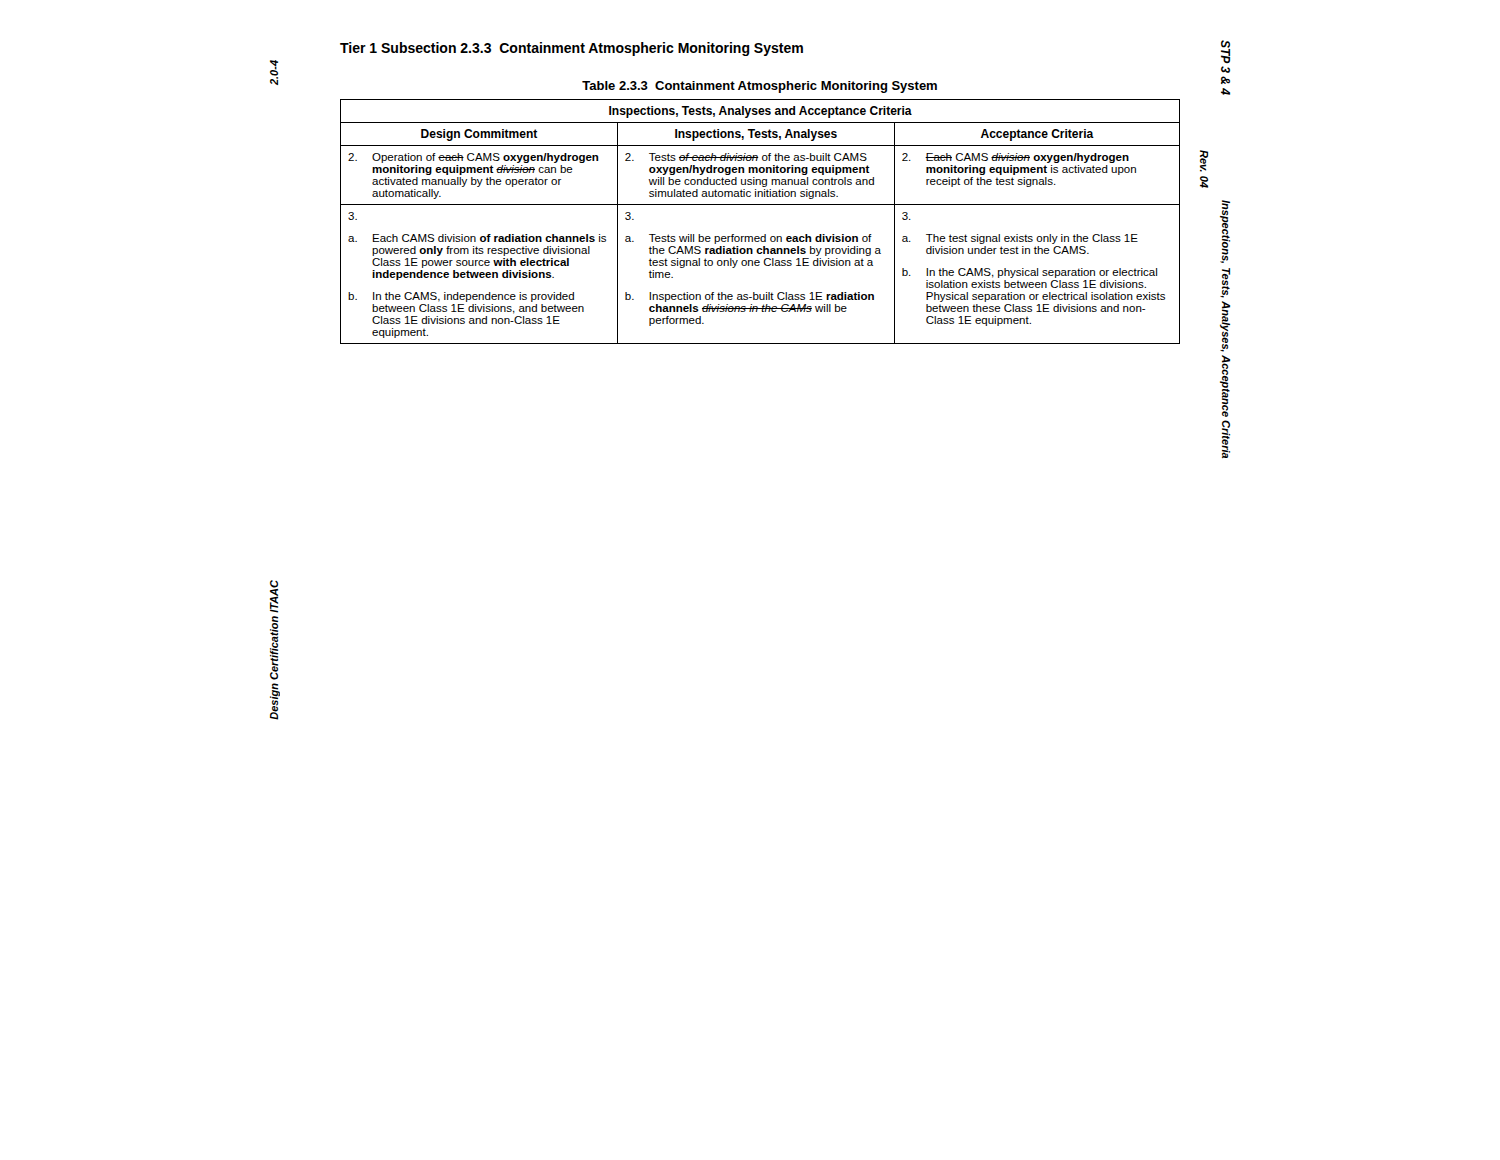2.0-4
Design Certification ITAAC
STP 3 & 4
Rev. 04
Inspections, Tests, Analyses, Acceptance Criteria
Tier 1 Subsection 2.3.3 Containment Atmospheric Monitoring System
Table 2.3.3 Containment Atmospheric Monitoring System
| Inspections, Tests, Analyses and Acceptance Criteria |
| --- |
| Design Commitment | Inspections, Tests, Analyses | Acceptance Criteria |
| / 2. / Operation of each CAMS oxygen/hydrogen monitoring equipment division can be activated manually by the operator or automatically. / | / 2. / Tests of each division of the as-built CAMS oxygen/hydrogen monitoring equipment will be conducted using manual controls and simulated automatic initiation signals. / | / 2. / Each CAMS division oxygen/hydrogen monitoring equipment is activated upon receipt of the test signals. / |
| / 3. / / / a. / Each CAMS division of radiation channels is powered only from its respective divisional Class 1E power source with electrical independence between divisions . / / b. / In the CAMS, independence is provided between Class 1E divisions, and between Class 1E divisions and non-Class 1E equipment. / | / 3. / / / a. / Tests will be performed on each division of the CAMS radiation channels by providing a test signal to only one Class 1E division at a time. / / b. / Inspection of the as-built Class 1E radiation channels divisions in the CAMs will be performed. / | / 3. / / / a. / The test signal exists only in the Class 1E division under test in the CAMS. / / b. / In the CAMS, physical separation or electrical isolation exists between Class 1E divisions. Physical separation or electrical isolation exists between these Class 1E divisions and non-Class 1E equipment. / |